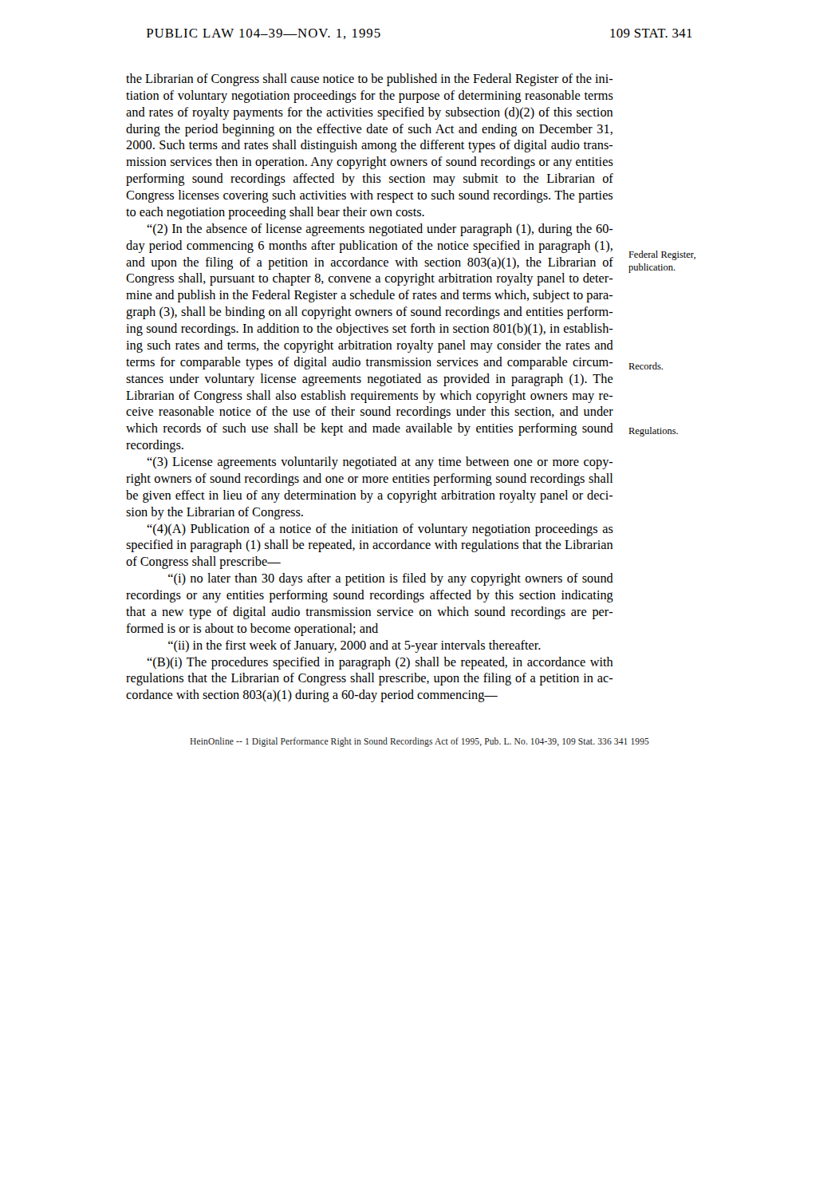PUBLIC LAW 104–39—NOV. 1, 1995 109 STAT. 341
the Librarian of Congress shall cause notice to be published in the Federal Register of the initiation of voluntary negotiation proceedings for the purpose of determining reasonable terms and rates of royalty payments for the activities specified by subsection (d)(2) of this section during the period beginning on the effective date of such Act and ending on December 31, 2000. Such terms and rates shall distinguish among the different types of digital audio transmission services then in operation. Any copyright owners of sound recordings or any entities performing sound recordings affected by this section may submit to the Librarian of Congress licenses covering such activities with respect to such sound recordings. The parties to each negotiation proceeding shall bear their own costs.
“(2) In the absence of license agreements negotiated under paragraph (1), during the 60-day period commencing 6 months after publication of the notice specified in paragraph (1), and upon the filing of a petition in accordance with section 803(a)(1), the Librarian of Congress shall, pursuant to chapter 8, convene a copyright arbitration royalty panel to determine and publish in the Federal Register a schedule of rates and terms which, subject to paragraph (3), shall be binding on all copyright owners of sound recordings and entities performing sound recordings. In addition to the objectives set forth in section 801(b)(1), in establishing such rates and terms, the copyright arbitration royalty panel may consider the rates and terms for comparable types of digital audio transmission services and comparable circumstances under voluntary license agreements negotiated as provided in paragraph (1). The Librarian of Congress shall also establish requirements by which copyright owners may receive reasonable notice of the use of their sound recordings under this section, and under which records of such use shall be kept and made available by entities performing sound recordings.
“(3) License agreements voluntarily negotiated at any time between one or more copyright owners of sound recordings and one or more entities performing sound recordings shall be given effect in lieu of any determination by a copyright arbitration royalty panel or decision by the Librarian of Congress.
“(4)(A) Publication of a notice of the initiation of voluntary negotiation proceedings as specified in paragraph (1) shall be repeated, in accordance with regulations that the Librarian of Congress shall prescribe—
“(i) no later than 30 days after a petition is filed by any copyright owners of sound recordings or any entities performing sound recordings affected by this section indicating that a new type of digital audio transmission service on which sound recordings are performed is or is about to become operational; and
“(ii) in the first week of January, 2000 and at 5-year intervals thereafter.
“(B)(i) The procedures specified in paragraph (2) shall be repeated, in accordance with regulations that the Librarian of Congress shall prescribe, upon the filing of a petition in accordance with section 803(a)(1) during a 60-day period commencing—
Federal Register,
publication.
Records.
Regulations.
HeinOnline -- 1 Digital Performance Right in Sound Recordings Act of 1995, Pub. L. No. 104-39, 109 Stat. 336 341 1995